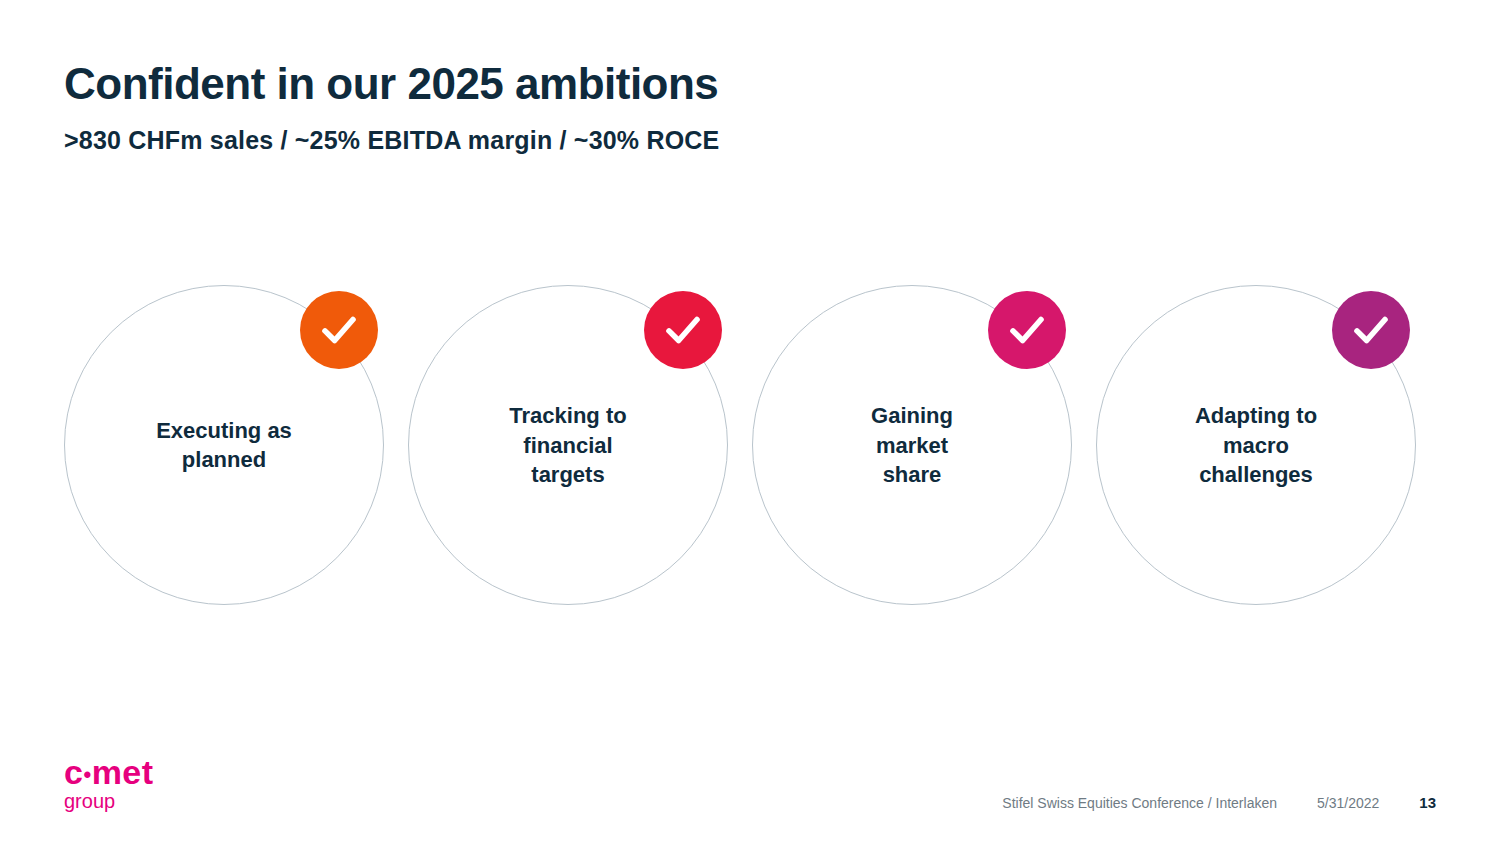Confident in our 2025 ambitions
>830 CHFm sales / ~25% EBITDA margin / ~30% ROCE
Executing as
planned
Tracking to
financial
targets
Gaining
market
share
Adapting to
macro
challenges
c•met
group
Stifel Swiss Equities Conference / Interlaken 5/31/2022 13